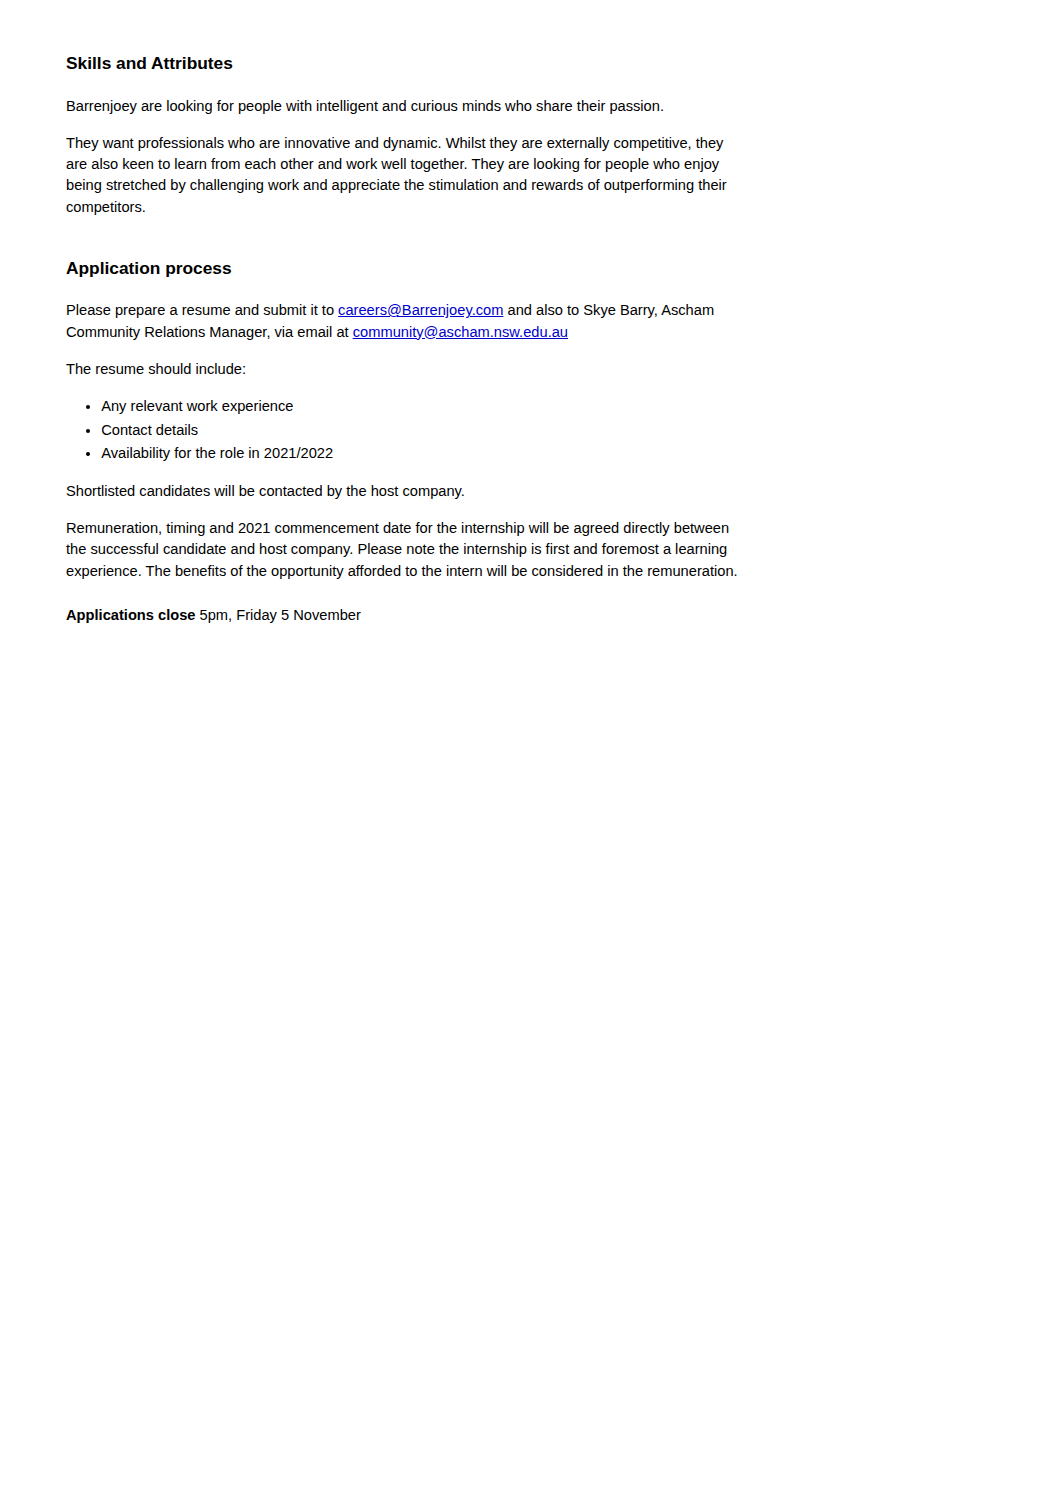Skills and Attributes
Barrenjoey are looking for people with intelligent and curious minds who share their passion.
They want professionals who are innovative and dynamic. Whilst they are externally competitive, they are also keen to learn from each other and work well together. They are looking for people who enjoy being stretched by challenging work and appreciate the stimulation and rewards of outperforming their competitors.
Application process
Please prepare a resume and submit it to careers@Barrenjoey.com and also to Skye Barry, Ascham Community Relations Manager, via email at community@ascham.nsw.edu.au
The resume should include:
Any relevant work experience
Contact details
Availability for the role in 2021/2022
Shortlisted candidates will be contacted by the host company.
Remuneration, timing and 2021 commencement date for the internship will be agreed directly between the successful candidate and host company. Please note the internship is first and foremost a learning experience. The benefits of the opportunity afforded to the intern will be considered in the remuneration.
Applications close 5pm, Friday 5 November